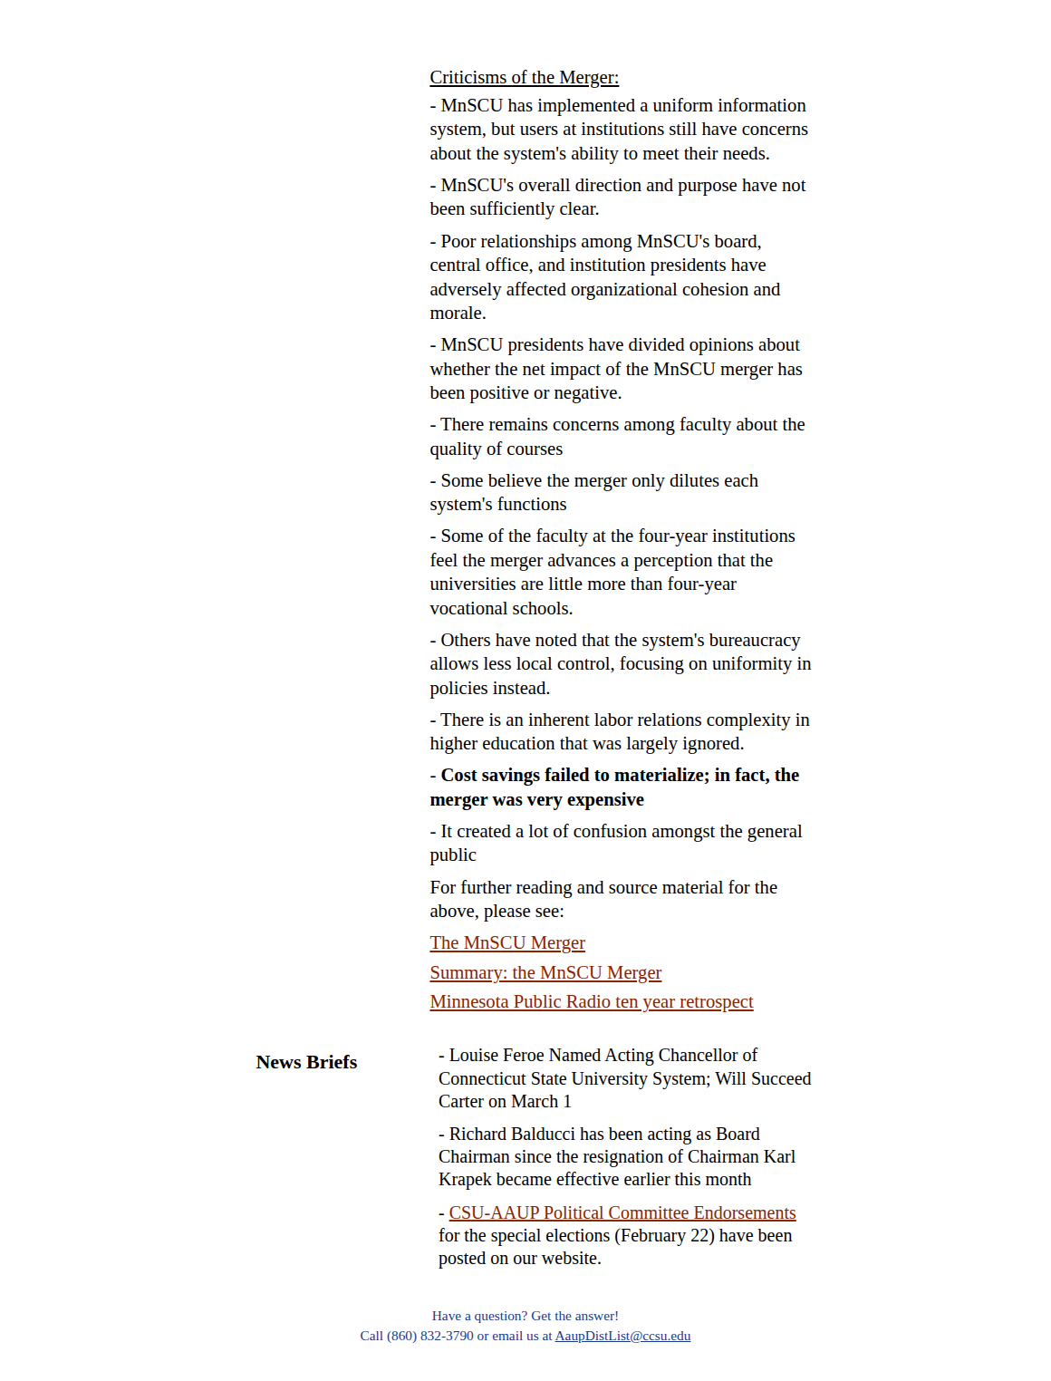Criticisms of the Merger:
- MnSCU has implemented a uniform information system, but users at institutions still have concerns about the system's ability to meet their needs.
- MnSCU's overall direction and purpose have not been sufficiently clear.
- Poor relationships among MnSCU's board, central office, and institution presidents have adversely affected organizational cohesion and morale.
- MnSCU presidents have divided opinions about whether the net impact of the MnSCU merger has been positive or negative.
- There remains concerns among faculty about the quality of courses
- Some believe the merger only dilutes each system's functions
- Some of the faculty at the four-year institutions feel the merger advances a perception that the universities are little more than four-year vocational schools.
- Others have noted that the system's bureaucracy allows less local control, focusing on uniformity in policies instead.
- There is an inherent labor relations complexity in higher education that was largely ignored.
- Cost savings failed to materialize; in fact, the merger was very expensive
- It created a lot of confusion amongst the general public
For further reading and source material for the above, please see:
The MnSCU Merger
Summary: the MnSCU Merger
Minnesota Public Radio ten year retrospect
News Briefs
- Louise Feroe Named Acting Chancellor of Connecticut State University System; Will Succeed Carter on March 1
- Richard Balducci has been acting as Board Chairman since the resignation of Chairman Karl Krapek became effective earlier this month
- CSU-AAUP Political Committee Endorsements for the special elections (February 22) have been posted on our website.
Have a question? Get the answer!
Call (860) 832-3790 or email us at AaupDistList@ccsu.edu